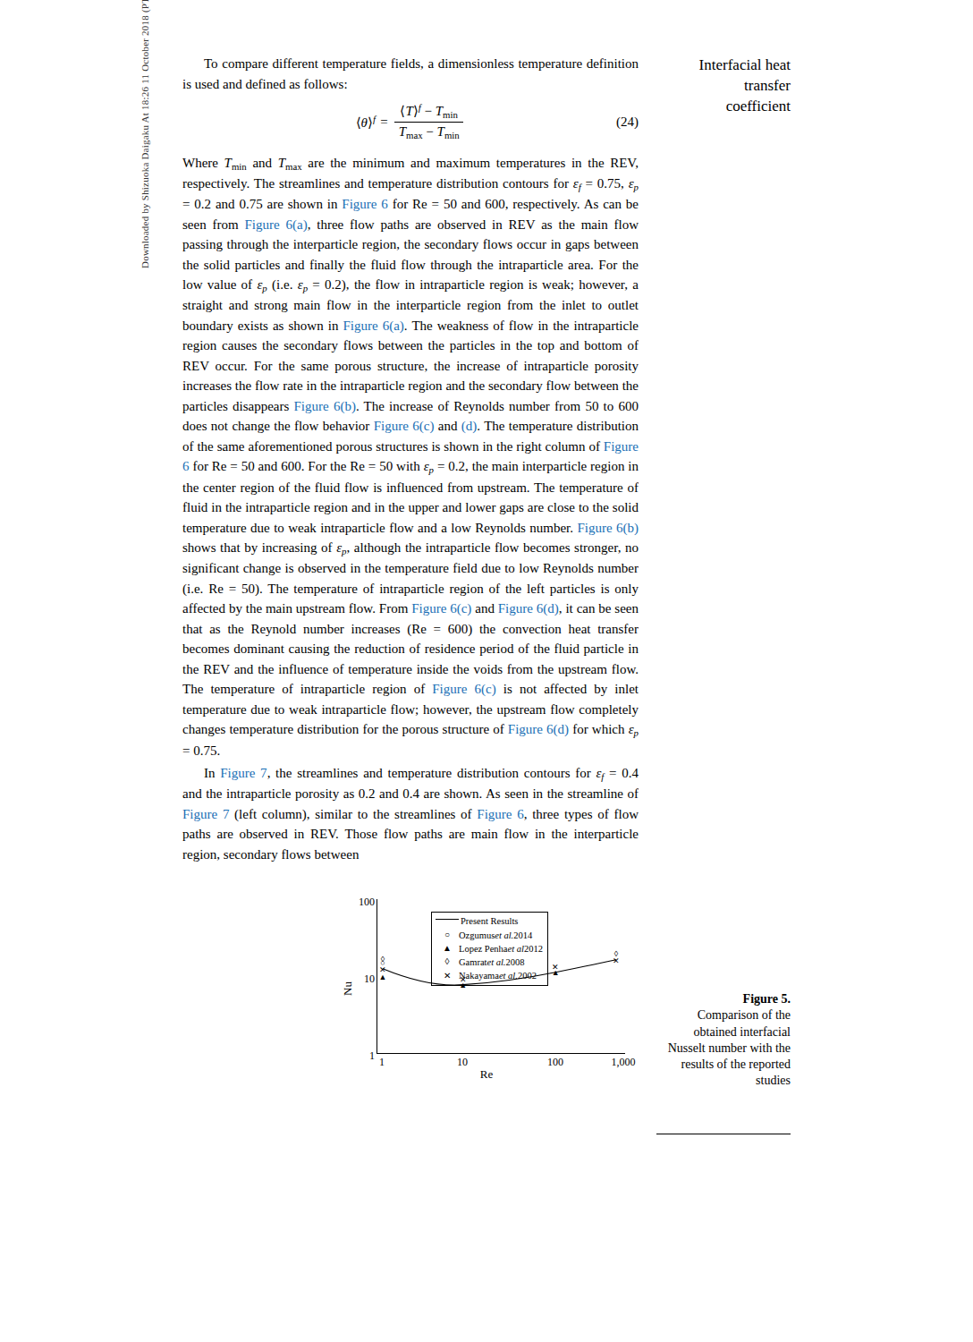Downloaded by Shizuoka Daigaku At 18:26 11 October 2018 (PT)
Interfacial heat
transfer
coefficient
To compare different temperature fields, a dimensionless temperature definition is used and defined as follows:
⟨θ⟩f = ⟨T⟩f − Tmin Tmax − Tmin (24)
Where Tmin and Tmax are the minimum and maximum temperatures in the REV, respectively. The streamlines and temperature distribution contours for εf = 0.75, εp = 0.2 and 0.75 are shown in Figure 6 for Re = 50 and 600, respectively. As can be seen from Figure 6(a), three flow paths are observed in REV as the main flow passing through the interparticle region, the secondary flows occur in gaps between the solid particles and finally the fluid flow through the intraparticle area. For the low value of εp (i.e. εp = 0.2), the flow in intraparticle region is weak; however, a straight and strong main flow in the interparticle region from the inlet to outlet boundary exists as shown in Figure 6(a). The weakness of flow in the intraparticle region causes the secondary flows between the particles in the top and bottom of REV occur. For the same porous structure, the increase of intraparticle porosity increases the flow rate in the intraparticle region and the secondary flow between the particles disappears Figure 6(b). The increase of Reynolds number from 50 to 600 does not change the flow behavior Figure 6(c) and (d). The temperature distribution of the same aforementioned porous structures is shown in the right column of Figure 6 for Re = 50 and 600. For the Re = 50 with εp = 0.2, the main interparticle region in the center region of the fluid flow is influenced from upstream. The temperature of fluid in the intraparticle region and in the upper and lower gaps are close to the solid temperature due to weak intraparticle flow and a low Reynolds number. Figure 6(b) shows that by increasing of εp, although the intraparticle flow becomes stronger, no significant change is observed in the temperature field due to low Reynolds number (i.e. Re = 50). The temperature of intraparticle region of the left particles is only affected by the main upstream flow. From Figure 6(c) and Figure 6(d), it can be seen that as the Reynold number increases (Re = 600) the convection heat transfer becomes dominant causing the reduction of residence period of the fluid particle in the REV and the influence of temperature inside the voids from the upstream flow. The temperature of intraparticle region of Figure 6(c) is not affected by inlet temperature due to weak intraparticle flow; however, the upstream flow completely changes temperature distribution for the porous structure of Figure 6(d) for which εp = 0.75.
In Figure 7, the streamlines and temperature distribution contours for εf = 0.4 and the intraparticle porosity as 0.2 and 0.4 are shown. As seen in the streamline of Figure 7 (left column), similar to the streamlines of Figure 6, three types of flow paths are observed in REV. Those flow paths are main flow in the interparticle region, secondary flows between
Nu
Re
100
10
1
Present Results
○Ozgumus et al. 2014
▲Lopez Penha et al 2012
◊Gamrat et al. 2008
✕Nakayama et al. 2002
○ ✕ ▲ ◊ ▲ ✕ ▲ ✕ ◊ ✕
1
10
100
1,000
Figure 5. Comparison of the obtained interfacial Nusselt number with the results of the reported studies